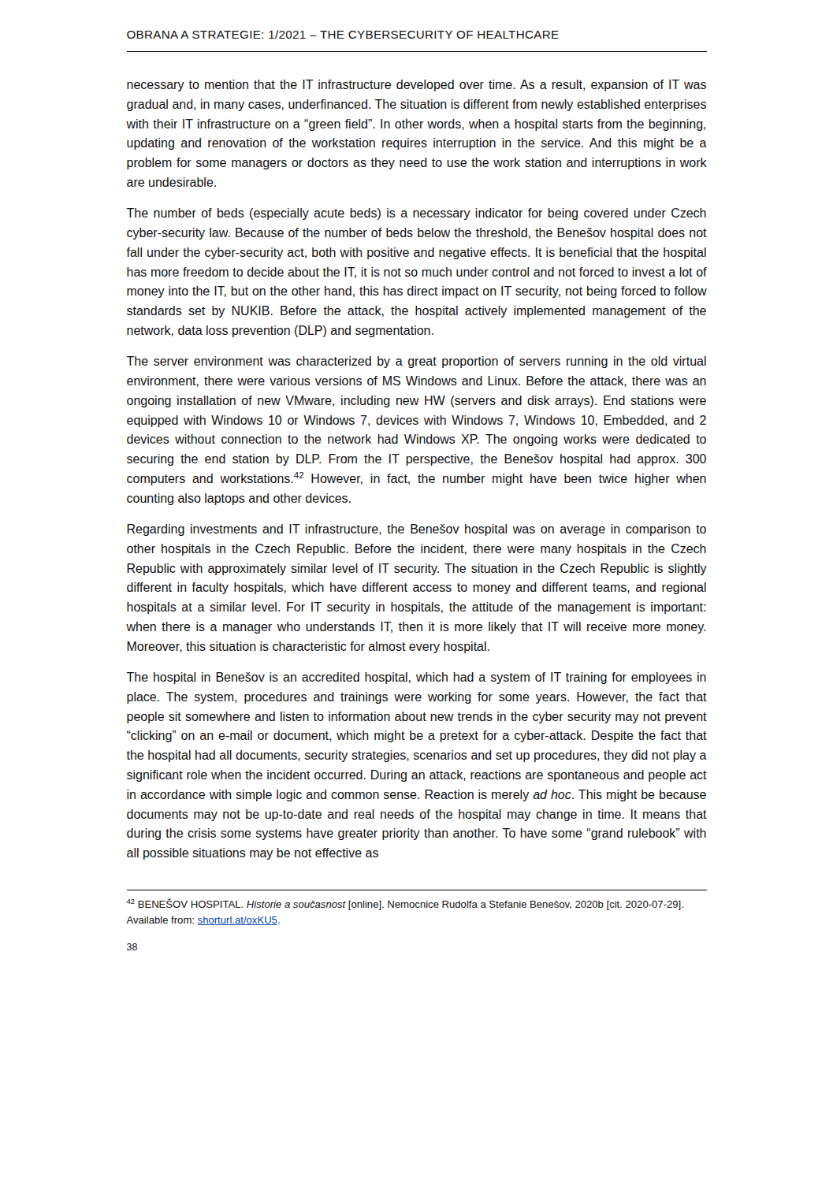Obrana a strategie: 1/2021 – The Cybersecurity of Healthcare
necessary to mention that the IT infrastructure developed over time. As a result, expansion of IT was gradual and, in many cases, underfinanced. The situation is different from newly established enterprises with their IT infrastructure on a “green field”. In other words, when a hospital starts from the beginning, updating and renovation of the workstation requires interruption in the service. And this might be a problem for some managers or doctors as they need to use the work station and interruptions in work are undesirable.
The number of beds (especially acute beds) is a necessary indicator for being covered under Czech cyber-security law. Because of the number of beds below the threshold, the Benešov hospital does not fall under the cyber-security act, both with positive and negative effects. It is beneficial that the hospital has more freedom to decide about the IT, it is not so much under control and not forced to invest a lot of money into the IT, but on the other hand, this has direct impact on IT security, not being forced to follow standards set by NUKIB. Before the attack, the hospital actively implemented management of the network, data loss prevention (DLP) and segmentation.
The server environment was characterized by a great proportion of servers running in the old virtual environment, there were various versions of MS Windows and Linux. Before the attack, there was an ongoing installation of new VMware, including new HW (servers and disk arrays). End stations were equipped with Windows 10 or Windows 7, devices with Windows 7, Windows 10, Embedded, and 2 devices without connection to the network had Windows XP. The ongoing works were dedicated to securing the end station by DLP. From the IT perspective, the Benešov hospital had approx. 300 computers and workstations.42 However, in fact, the number might have been twice higher when counting also laptops and other devices.
Regarding investments and IT infrastructure, the Benešov hospital was on average in comparison to other hospitals in the Czech Republic. Before the incident, there were many hospitals in the Czech Republic with approximately similar level of IT security. The situation in the Czech Republic is slightly different in faculty hospitals, which have different access to money and different teams, and regional hospitals at a similar level. For IT security in hospitals, the attitude of the management is important: when there is a manager who understands IT, then it is more likely that IT will receive more money. Moreover, this situation is characteristic for almost every hospital.
The hospital in Benešov is an accredited hospital, which had a system of IT training for employees in place. The system, procedures and trainings were working for some years. However, the fact that people sit somewhere and listen to information about new trends in the cyber security may not prevent “clicking” on an e-mail or document, which might be a pretext for a cyber-attack. Despite the fact that the hospital had all documents, security strategies, scenarios and set up procedures, they did not play a significant role when the incident occurred. During an attack, reactions are spontaneous and people act in accordance with simple logic and common sense. Reaction is merely ad hoc. This might be because documents may not be up-to-date and real needs of the hospital may change in time. It means that during the crisis some systems have greater priority than another. To have some “grand rulebook” with all possible situations may be not effective as
42 BENEŠOV HOSPITAL. Historie a současnost [online]. Nemocnice Rudolfa a Stefanie Benešov, 2020b [cit. 2020-07-29]. Available from: shorturl.at/oxKU5.
38